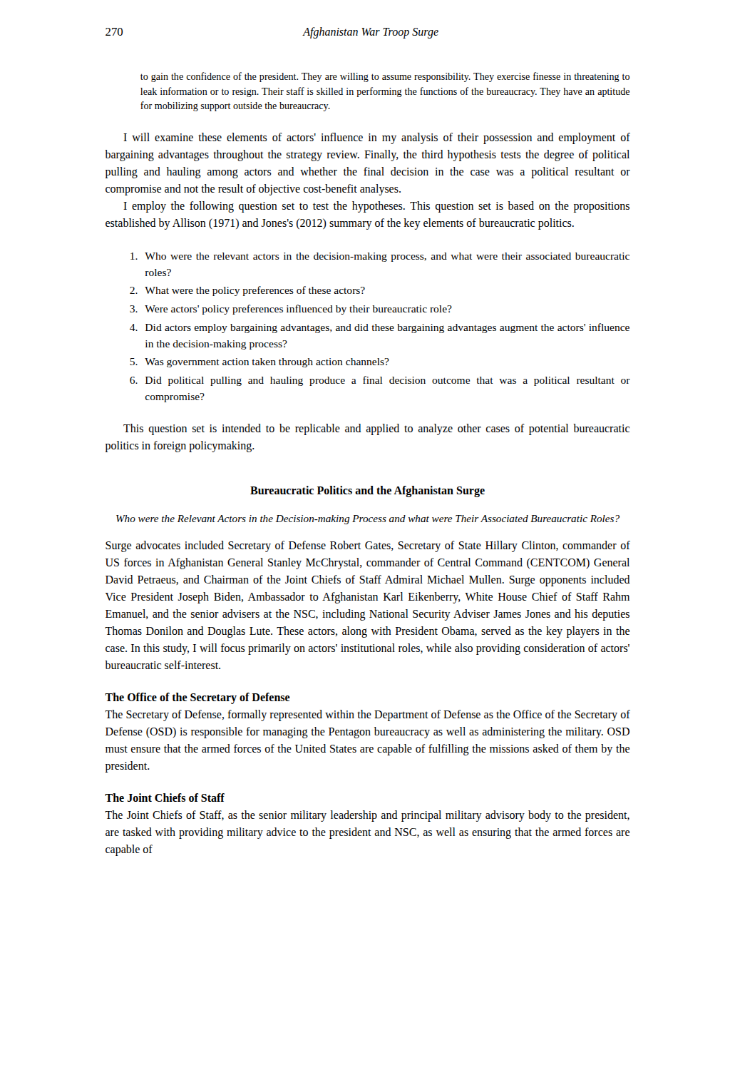270 Afghanistan War Troop Surge
to gain the confidence of the president. They are willing to assume responsibility. They exercise finesse in threatening to leak information or to resign. Their staff is skilled in performing the functions of the bureaucracy. They have an aptitude for mobilizing support outside the bureaucracy.
I will examine these elements of actors' influence in my analysis of their possession and employment of bargaining advantages throughout the strategy review. Finally, the third hypothesis tests the degree of political pulling and hauling among actors and whether the final decision in the case was a political resultant or compromise and not the result of objective cost-benefit analyses.
I employ the following question set to test the hypotheses. This question set is based on the propositions established by Allison (1971) and Jones's (2012) summary of the key elements of bureaucratic politics.
Who were the relevant actors in the decision-making process, and what were their associated bureaucratic roles?
What were the policy preferences of these actors?
Were actors' policy preferences influenced by their bureaucratic role?
Did actors employ bargaining advantages, and did these bargaining advantages augment the actors' influence in the decision-making process?
Was government action taken through action channels?
Did political pulling and hauling produce a final decision outcome that was a political resultant or compromise?
This question set is intended to be replicable and applied to analyze other cases of potential bureaucratic politics in foreign policymaking.
Bureaucratic Politics and the Afghanistan Surge
Who were the Relevant Actors in the Decision-making Process and what were Their Associated Bureaucratic Roles?
Surge advocates included Secretary of Defense Robert Gates, Secretary of State Hillary Clinton, commander of US forces in Afghanistan General Stanley McChrystal, commander of Central Command (CENTCOM) General David Petraeus, and Chairman of the Joint Chiefs of Staff Admiral Michael Mullen. Surge opponents included Vice President Joseph Biden, Ambassador to Afghanistan Karl Eikenberry, White House Chief of Staff Rahm Emanuel, and the senior advisers at the NSC, including National Security Adviser James Jones and his deputies Thomas Donilon and Douglas Lute. These actors, along with President Obama, served as the key players in the case. In this study, I will focus primarily on actors' institutional roles, while also providing consideration of actors' bureaucratic self-interest.
The Office of the Secretary of Defense
The Secretary of Defense, formally represented within the Department of Defense as the Office of the Secretary of Defense (OSD) is responsible for managing the Pentagon bureaucracy as well as administering the military. OSD must ensure that the armed forces of the United States are capable of fulfilling the missions asked of them by the president.
The Joint Chiefs of Staff
The Joint Chiefs of Staff, as the senior military leadership and principal military advisory body to the president, are tasked with providing military advice to the president and NSC, as well as ensuring that the armed forces are capable of